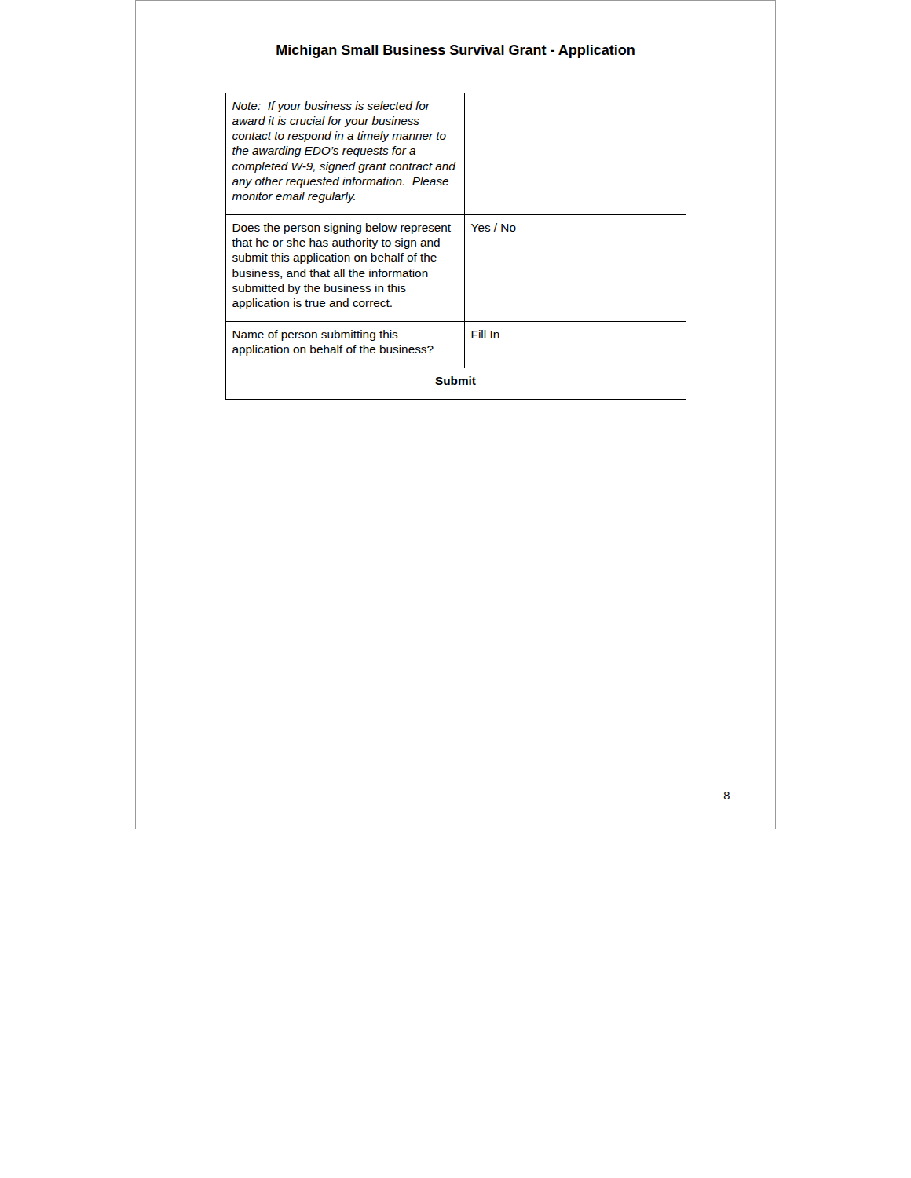Michigan Small Business Survival Grant - Application
| Note: If your business is selected for award it is crucial for your business contact to respond in a timely manner to the awarding EDO’s requests for a completed W-9, signed grant contract and any other requested information. Please monitor email regularly. | |
| Does the person signing below represent that he or she has authority to sign and submit this application on behalf of the business, and that all the information submitted by the business in this application is true and correct. | Yes / No |
| Name of person submitting this application on behalf of the business? | Fill In |
| Submit |
8